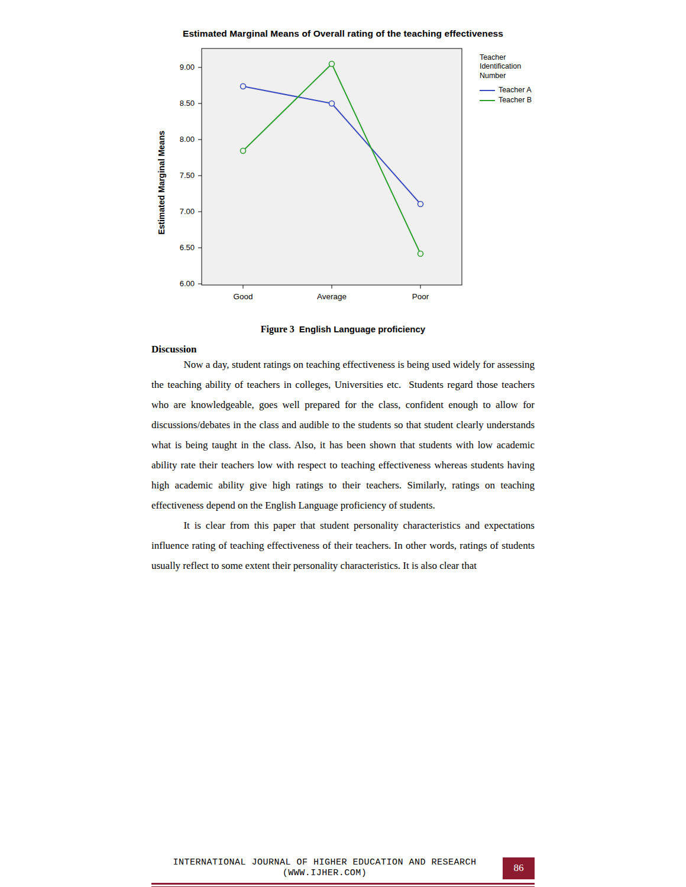Estimated Marginal Means of Overall rating of the teaching effectiveness
Estimated Marginal Means
9.00 8.50 8.00 7.50 7.00 6.50 6.00 Good Average Poor
Teacher
Identification
Number
Teacher A
Teacher B
Figure 3 English Language proficiency
Discussion
Now a day, student ratings on teaching effectiveness is being used widely for assessing the teaching ability of teachers in colleges, Universities etc. Students regard those teachers who are knowledgeable, goes well prepared for the class, confident enough to allow for discussions/debates in the class and audible to the students so that student clearly understands what is being taught in the class. Also, it has been shown that students with low academic ability rate their teachers low with respect to teaching effectiveness whereas students having high academic ability give high ratings to their teachers. Similarly, ratings on teaching effectiveness depend on the English Language proficiency of students.
It is clear from this paper that student personality characteristics and expectations influence rating of teaching effectiveness of their teachers. In other words, ratings of students usually reflect to some extent their personality characteristics. It is also clear that
INTERNATIONAL JOURNAL OF HIGHER EDUCATION AND RESEARCH
(WWW.IJHER.COM)
86